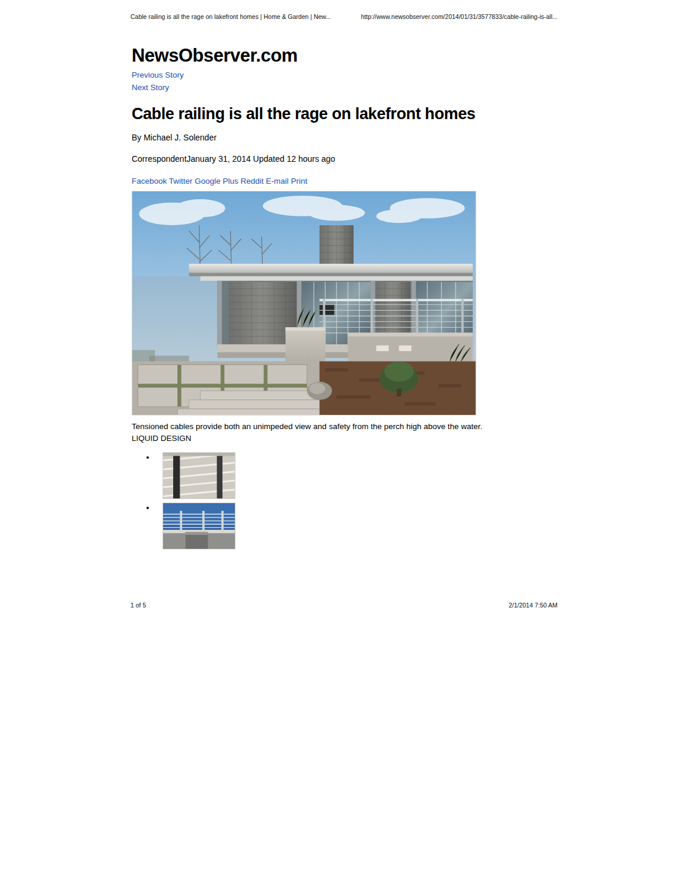Cable railing is all the rage on lakefront homes | Home & Garden | New... http://www.newsobserver.com/2014/01/31/3577833/cable-railing-is-all...
NewsObserver.com
Previous Story Next Story
Cable railing is all the rage on lakefront homes
By Michael J. Solender
CorrespondentJanuary 31, 2014 Updated 12 hours ago
Facebook Twitter Google Plus Reddit E-mail Print
Tensioned cables provide both an unimpeded view and safety from the perch high above the water.
LIQUID DESIGN
1 of 5 2/1/2014 7:50 AM